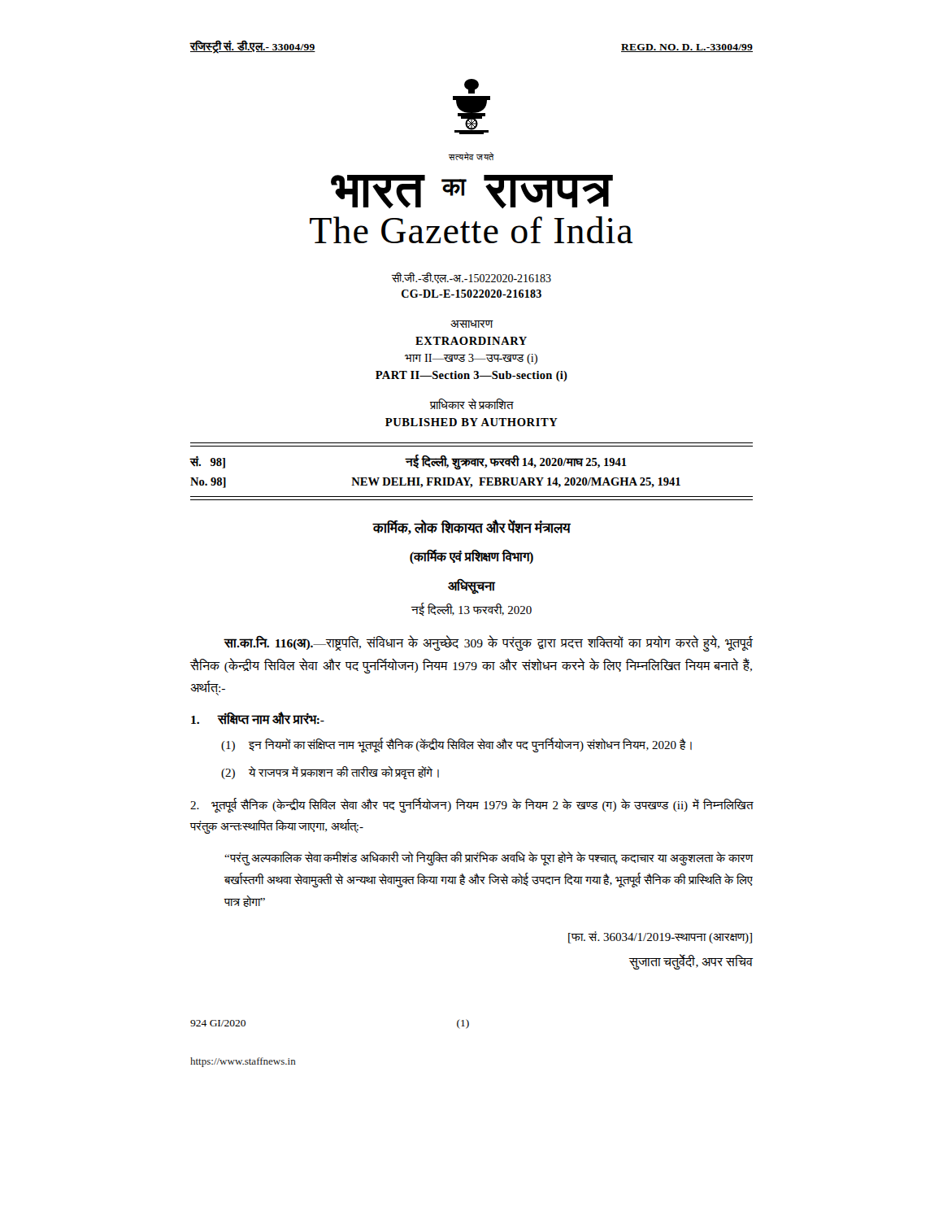रजिस्ट्री सं. डी.एल.- 33004/99
REGD. NO. D. L.-33004/99
सत्यमेव जयते
भारत का राजपत्र
The Gazette of India
सी.जी.-डी.एल.-अ.-15022020-216183
CG-DL-E-15022020-216183
असाधारण
EXTRAORDINARY
भाग II—खण्ड 3—उप-खण्ड (i)
PART II—Section 3—Sub-section (i)
प्राधिकार से प्रकाशित
PUBLISHED BY AUTHORITY
| सं. 98] | नई दिल्ली, शुक्रवार, फरवरी 14, 2020/माघ 25, 1941 |
| No. 98] | NEW DELHI, FRIDAY, FEBRUARY 14, 2020/MAGHA 25, 1941 |
कार्मिक, लोक शिकायत और पेंशन मंत्रालय
(कार्मिक एवं प्रशिक्षण विभाग)
अधिसूचना
नई दिल्ली, 13 फरवरी, 2020
सा.का.नि. 116(अ).—राष्ट्रपति, संविधान के अनुच्छेद 309 के परंतुक द्वारा प्रदत्त शक्तियों का प्रयोग करते हुये, भूतपूर्व सैनिक (केन्द्रीय सिविल सेवा और पद पुनर्नियोजन) नियम 1979 का और संशोधन करने के लिए निम्नलिखित नियम बनाते हैं, अर्थात्:-
1. संक्षिप्त नाम और प्रारंभ:-
(1) इन नियमों का संक्षिप्त नाम भूतपूर्व सैनिक (केंद्रीय सिविल सेवा और पद पुनर्नियोजन) संशोधन नियम, 2020 है।
(2) ये राजपत्र में प्रकाशन की तारीख को प्रवृत्त होंगे।
2. भूतपूर्व सैनिक (केन्द्रीय सिविल सेवा और पद पुनर्नियोजन) नियम 1979 के नियम 2 के खण्ड (ग) के उपखण्ड (ii) में निम्नलिखित परंतुक अन्तःस्थापित किया जाएगा, अर्थात्:-
“परंतु अल्पकालिक सेवा कमीशंड अधिकारी जो नियुक्ति की प्रारंभिक अवधि के पूरा होने के पश्चात्, कदाचार या अकुशलता के कारण बर्खास्तगी अथवा सेवामुक्ती से अन्यथा सेवामुक्त किया गया है और जिसे कोई उपदान दिया गया है, भूतपूर्व सैनिक की प्रास्थिति के लिए पात्र होगा”
[फा. सं. 36034/1/2019-स्थापना (आरक्षण)]
सुजाता चतुर्वेदी, अपर सचिव
924 GI/2020
(1)
https://www.staffnews.in